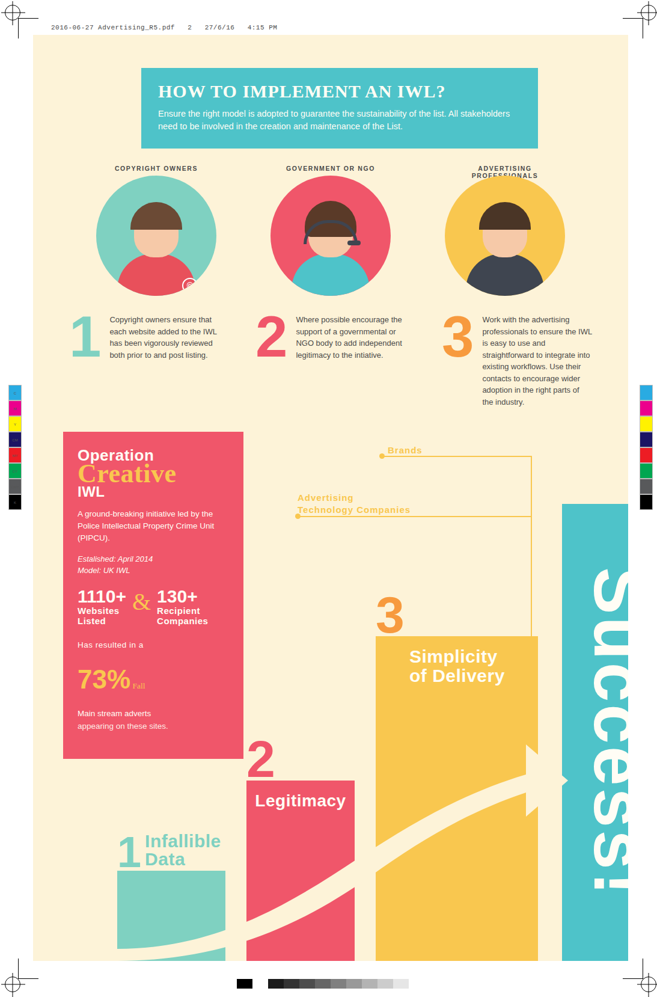2016-06-27 Advertising_R5.pdf 2 27/6/16 4:15 PM
C
M
Y
CM
MY
CY
CMY
K
How to implement an IWL?
Ensure the right model is adopted to guarantee the sustainability of the list. All stakeholders need to be involved in the creation and maintenance of the List.
Copyright owners
©
Government or NGO
Advertising professionals
1
Copyright owners ensure that each website added to the IWL has been vigorously reviewed both prior to and post listing.
2
Where possible encourage the support of a governmental or NGO body to add independent legitimacy to the intiative.
3
Work with the advertising professionals to ensure the IWL is easy to use and straightforward to integrate into existing workflows. Use their contacts to encourage wider adoption in the right parts of the industry.
Operation Creative IWL
A ground-breaking initiative led by the Police Intellectual Property Crime Unit (PIPCU).
Estalished: April 2014
Model: UK IWL
1110+ Websites
Listed
&
130+ Recipient
Companies
Has resulted in a
73% Fall
Main stream adverts
appearing on these sites.
Brands
Advertising
Technology Companies
1 Infallible
Data
2
Legitimacy
3
Simplicity
of Delivery
Success!